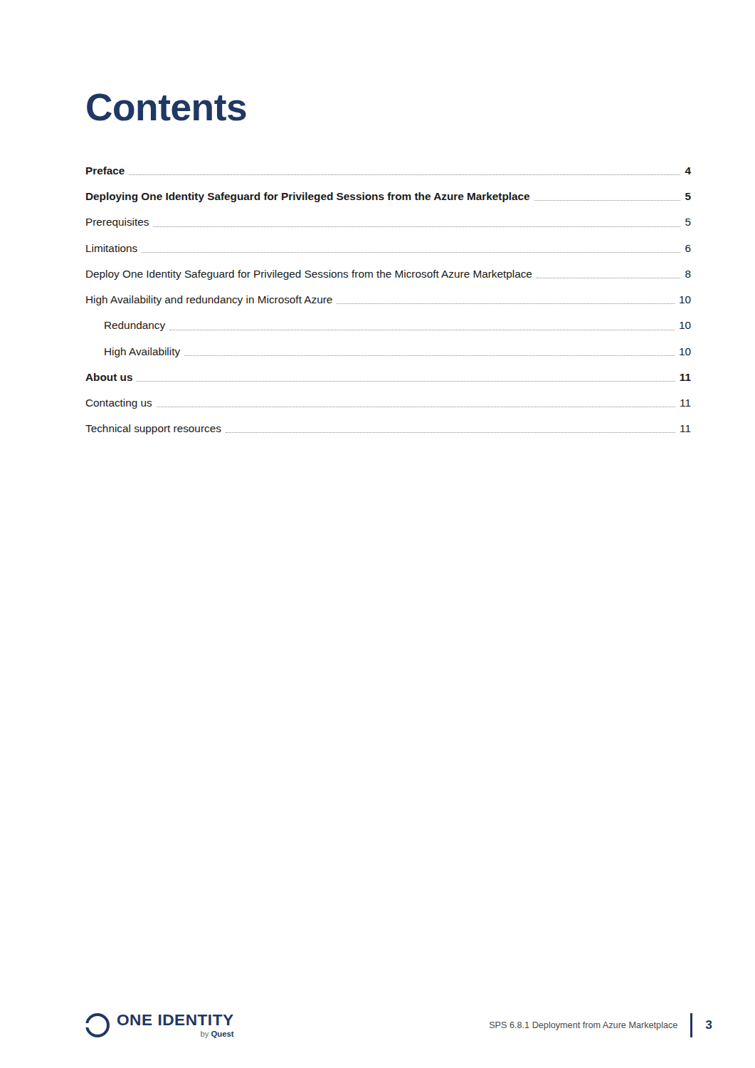Contents
Preface 4
Deploying One Identity Safeguard for Privileged Sessions from the Azure Marketplace 5
Prerequisites 5
Limitations 6
Deploy One Identity Safeguard for Privileged Sessions from the Microsoft Azure Marketplace 8
High Availability and redundancy in Microsoft Azure 10
Redundancy 10
High Availability 10
About us 11
Contacting us 11
Technical support resources 11
ONE IDENTITY
by Quest
SPS 6.8.1 Deployment from Azure Marketplace 3